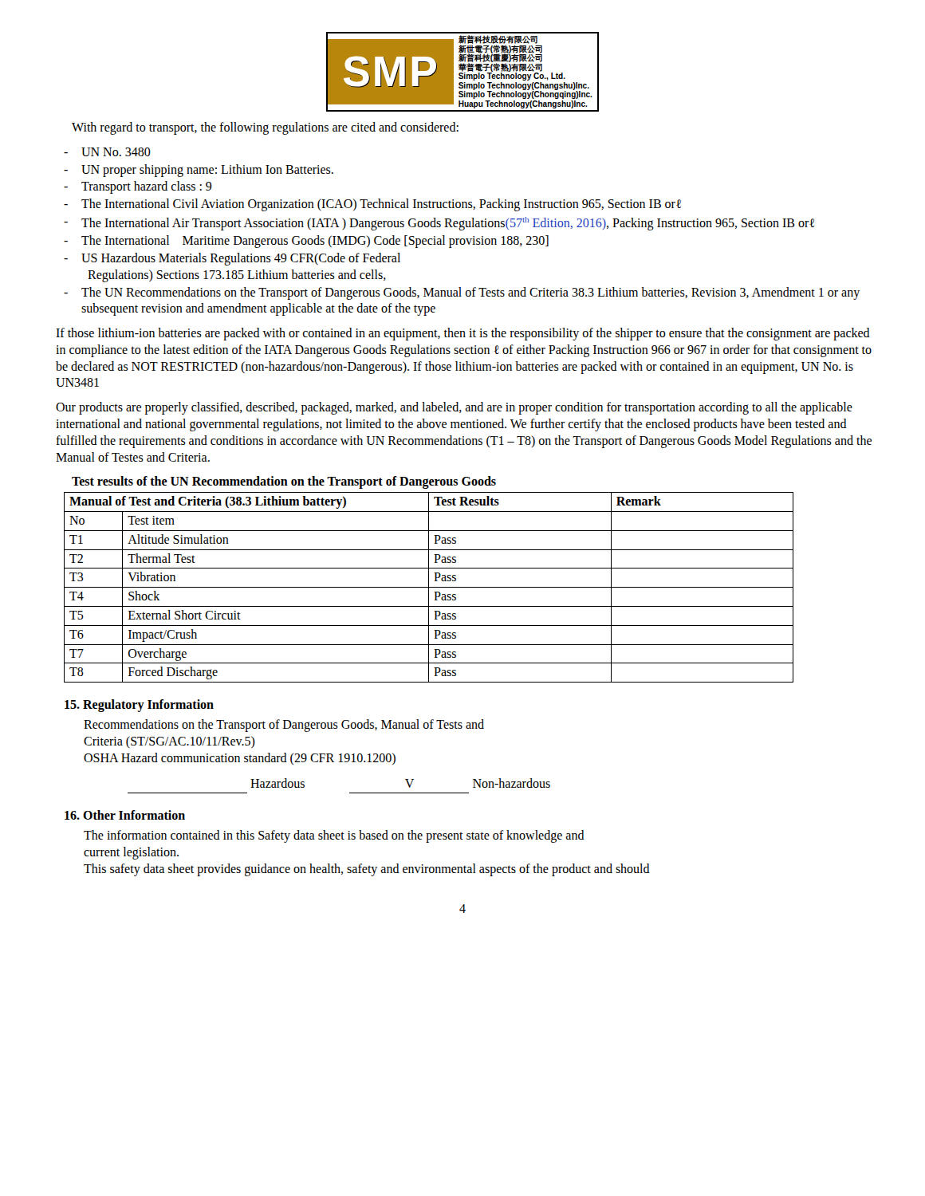SMP 新普科技股份有限公司
新世電子(常熟)有限公司
新普科技(重慶)有限公司
華普電子(常熟)有限公司
Simplo Technology Co., Ltd.
Simplo Technology(Changshu)Inc.
Simplo Technology(Chongqing)Inc.
Huapu Technology(Changshu)Inc.
With regard to transport, the following regulations are cited and considered:
UN No. 3480
UN proper shipping name: Lithium Ion Batteries.
Transport hazard class : 9
The International Civil Aviation Organization (ICAO) Technical Instructions, Packing Instruction 965, Section IB orℓ
The International Air Transport Association (IATA ) Dangerous Goods Regulations(57th Edition, 2016), Packing Instruction 965, Section IB orℓ
The International Maritime Dangerous Goods (IMDG) Code [Special provision 188, 230]
US Hazardous Materials Regulations 49 CFR(Code of Federal
Regulations) Sections 173.185 Lithium batteries and cells,
The UN Recommendations on the Transport of Dangerous Goods, Manual of Tests and Criteria 38.3 Lithium batteries, Revision 3, Amendment 1 or any subsequent revision and amendment applicable at the date of the type
If those lithium-ion batteries are packed with or contained in an equipment, then it is the responsibility of the shipper to ensure that the consignment are packed in compliance to the latest edition of the IATA Dangerous Goods Regulations section ℓ of either Packing Instruction 966 or 967 in order for that consignment to be declared as NOT RESTRICTED (non-hazardous/non-Dangerous). If those lithium-ion batteries are packed with or contained in an equipment, UN No. is UN3481
Our products are properly classified, described, packaged, marked, and labeled, and are in proper condition for transportation according to all the applicable international and national governmental regulations, not limited to the above mentioned. We further certify that the enclosed products have been tested and fulfilled the requirements and conditions in accordance with UN Recommendations (T1 – T8) on the Transport of Dangerous Goods Model Regulations and the Manual of Testes and Criteria.
Test results of the UN Recommendation on the Transport of Dangerous Goods
| Manual of Test and Criteria (38.3 Lithium battery) | Test Results | Remark |
| --- | --- | --- |
| No | Test item | | |
| T1 | Altitude Simulation | Pass | |
| T2 | Thermal Test | Pass | |
| T3 | Vibration | Pass | |
| T4 | Shock | Pass | |
| T5 | External Short Circuit | Pass | |
| T6 | Impact/Crush | Pass | |
| T7 | Overcharge | Pass | |
| T8 | Forced Discharge | Pass | |
15. Regulatory Information
Recommendations on the Transport of Dangerous Goods, Manual of Tests and
Criteria (ST/SG/AC.10/11/Rev.5)
OSHA Hazard communication standard (29 CFR 1910.1200)
Hazardous V Non-hazardous
16. Other Information
The information contained in this Safety data sheet is based on the present state of knowledge and
current legislation.
This safety data sheet provides guidance on health, safety and environmental aspects of the product and should
4